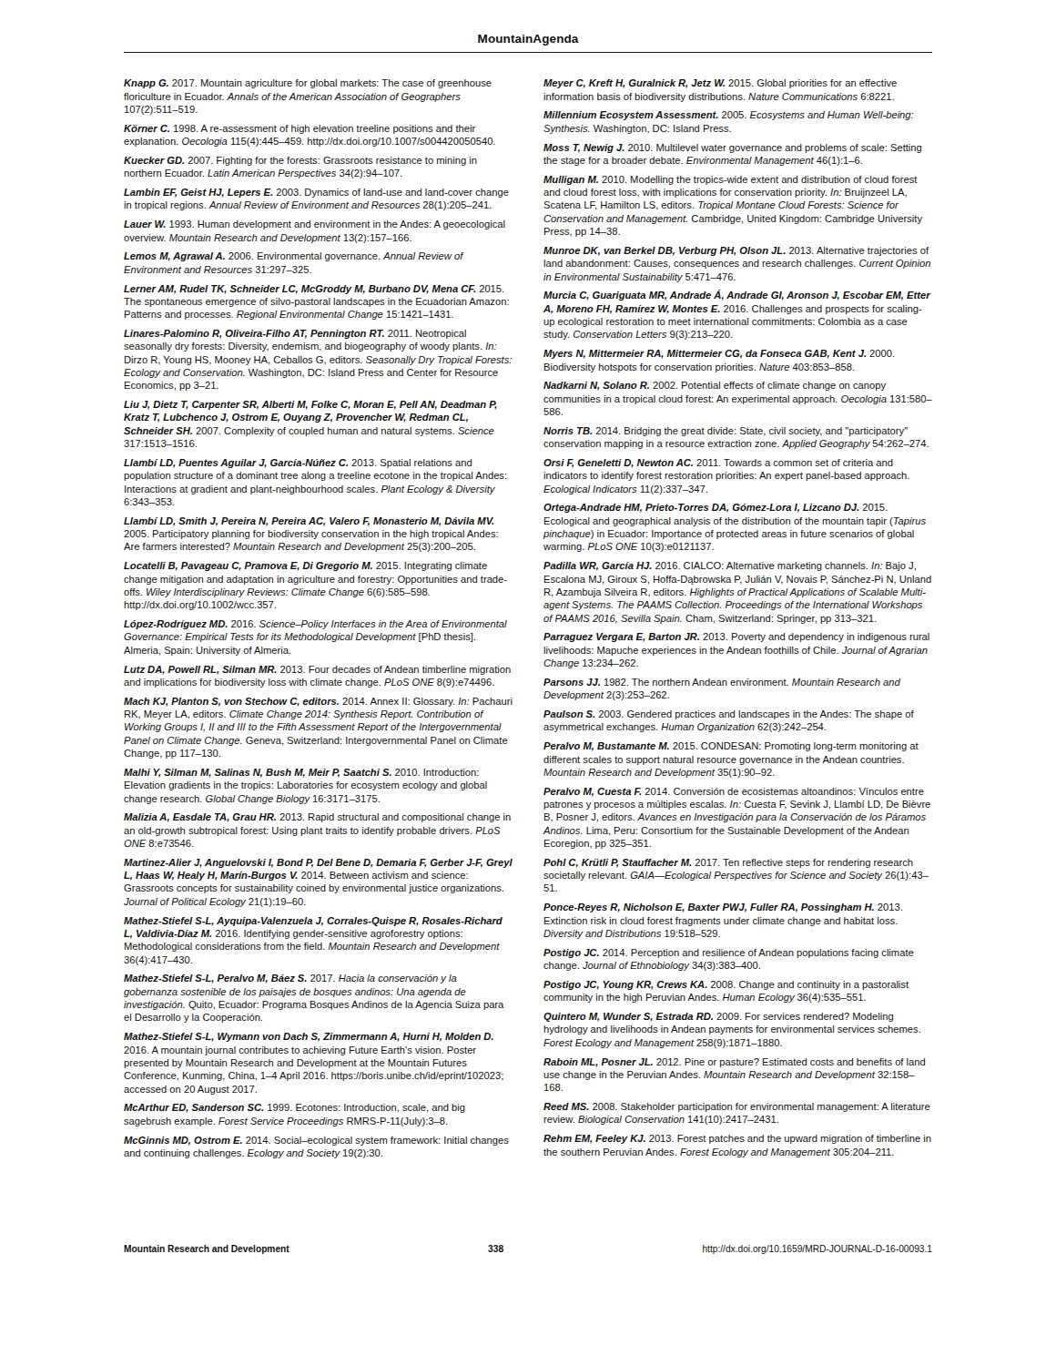MountainAgenda
Knapp G. 2017. Mountain agriculture for global markets: The case of greenhouse floriculture in Ecuador. Annals of the American Association of Geographers 107(2):511–519.
Körner C. 1998. A re-assessment of high elevation treeline positions and their explanation. Oecologia 115(4):445–459. http://dx.doi.org/10.1007/s004420050540.
Kuecker GD. 2007. Fighting for the forests: Grassroots resistance to mining in northern Ecuador. Latin American Perspectives 34(2):94–107.
Lambin EF, Geist HJ, Lepers E. 2003. Dynamics of land-use and land-cover change in tropical regions. Annual Review of Environment and Resources 28(1):205–241.
Lauer W. 1993. Human development and environment in the Andes: A geoecological overview. Mountain Research and Development 13(2):157–166.
Lemos M, Agrawal A. 2006. Environmental governance. Annual Review of Environment and Resources 31:297–325.
Lerner AM, Rudel TK, Schneider LC, McGroddy M, Burbano DV, Mena CF. 2015. The spontaneous emergence of silvo-pastoral landscapes in the Ecuadorian Amazon: Patterns and processes. Regional Environmental Change 15:1421–1431.
Linares-Palomino R, Oliveira-Filho AT, Pennington RT. 2011. Neotropical seasonally dry forests: Diversity, endemism, and biogeography of woody plants. In: Dirzo R, Young HS, Mooney HA, Ceballos G, editors. Seasonally Dry Tropical Forests: Ecology and Conservation. Washington, DC: Island Press and Center for Resource Economics, pp 3–21.
Liu J, Dietz T, Carpenter SR, Alberti M, Folke C, Moran E, Pell AN, Deadman P, Kratz T, Lubchenco J, Ostrom E, Ouyang Z, Provencher W, Redman CL, Schneider SH. 2007. Complexity of coupled human and natural systems. Science 317:1513–1516.
Llambí LD, Puentes Aguilar J, García-Núñez C. 2013. Spatial relations and population structure of a dominant tree along a treeline ecotone in the tropical Andes: Interactions at gradient and plant-neighbourhood scales. Plant Ecology & Diversity 6:343–353.
Llambí LD, Smith J, Pereira N, Pereira AC, Valero F, Monasterio M, Dávila MV. 2005. Participatory planning for biodiversity conservation in the high tropical Andes: Are farmers interested? Mountain Research and Development 25(3):200–205.
Locatelli B, Pavageau C, Pramova E, Di Gregorio M. 2015. Integrating climate change mitigation and adaptation in agriculture and forestry: Opportunities and trade-offs. Wiley Interdisciplinary Reviews: Climate Change 6(6):585–598. http://dx.doi.org/10.1002/wcc.357.
López-Rodríguez MD. 2016. Science–Policy Interfaces in the Area of Environmental Governance: Empirical Tests for its Methodological Development [PhD thesis]. Almeria, Spain: University of Almeria.
Lutz DA, Powell RL, Silman MR. 2013. Four decades of Andean timberline migration and implications for biodiversity loss with climate change. PLoS ONE 8(9):e74496.
Mach KJ, Planton S, von Stechow C, editors. 2014. Annex II: Glossary. In: Pachauri RK, Meyer LA, editors. Climate Change 2014: Synthesis Report. Contribution of Working Groups I, II and III to the Fifth Assessment Report of the Intergovernmental Panel on Climate Change. Geneva, Switzerland: Intergovernmental Panel on Climate Change, pp 117–130.
Malhi Y, Silman M, Salinas N, Bush M, Meir P, Saatchi S. 2010. Introduction: Elevation gradients in the tropics: Laboratories for ecosystem ecology and global change research. Global Change Biology 16:3171–3175.
Malizia A, Easdale TA, Grau HR. 2013. Rapid structural and compositional change in an old-growth subtropical forest: Using plant traits to identify probable drivers. PLoS ONE 8:e73546.
Martinez-Alier J, Anguelovski I, Bond P, Del Bene D, Demaria F, Gerber J-F, Greyl L, Haas W, Healy H, Marín-Burgos V. 2014. Between activism and science: Grassroots concepts for sustainability coined by environmental justice organizations. Journal of Political Ecology 21(1):19–60.
Mathez-Stiefel S-L, Ayquipa-Valenzuela J, Corrales-Quispe R, Rosales-Richard L, Valdivia-Díaz M. 2016. Identifying gender-sensitive agroforestry options: Methodological considerations from the field. Mountain Research and Development 36(4):417–430.
Mathez-Stiefel S-L, Peralvo M, Báez S. 2017. Hacia la conservación y la gobernanza sostenible de los paisajes de bosques andinos: Una agenda de investigación. Quito, Ecuador: Programa Bosques Andinos de la Agencia Suiza para el Desarrollo y la Cooperación.
Mathez-Stiefel S-L, Wymann von Dach S, Zimmermann A, Hurni H, Molden D. 2016. A mountain journal contributes to achieving Future Earth's vision. Poster presented by Mountain Research and Development at the Mountain Futures Conference, Kunming, China, 1–4 April 2016. https://boris.unibe.ch/id/eprint/102023; accessed on 20 August 2017.
McArthur ED, Sanderson SC. 1999. Ecotones: Introduction, scale, and big sagebrush example. Forest Service Proceedings RMRS-P-11(July):3–8.
McGinnis MD, Ostrom E. 2014. Social–ecological system framework: Initial changes and continuing challenges. Ecology and Society 19(2):30.
Meyer C, Kreft H, Guralnick R, Jetz W. 2015. Global priorities for an effective information basis of biodiversity distributions. Nature Communications 6:8221.
Millennium Ecosystem Assessment. 2005. Ecosystems and Human Well-being: Synthesis. Washington, DC: Island Press.
Moss T, Newig J. 2010. Multilevel water governance and problems of scale: Setting the stage for a broader debate. Environmental Management 46(1):1–6.
Mulligan M. 2010. Modelling the tropics-wide extent and distribution of cloud forest and cloud forest loss, with implications for conservation priority. In: Bruijnzeel LA, Scatena LF, Hamilton LS, editors. Tropical Montane Cloud Forests: Science for Conservation and Management. Cambridge, United Kingdom: Cambridge University Press, pp 14–38.
Munroe DK, van Berkel DB, Verburg PH, Olson JL. 2013. Alternative trajectories of land abandonment: Causes, consequences and research challenges. Current Opinion in Environmental Sustainability 5:471–476.
Murcia C, Guariguata MR, Andrade Á, Andrade GI, Aronson J, Escobar EM, Etter A, Moreno FH, Ramírez W, Montes E. 2016. Challenges and prospects for scaling-up ecological restoration to meet international commitments: Colombia as a case study. Conservation Letters 9(3):213–220.
Myers N, Mittermeier RA, Mittermeier CG, da Fonseca GAB, Kent J. 2000. Biodiversity hotspots for conservation priorities. Nature 403:853–858.
Nadkarni N, Solano R. 2002. Potential effects of climate change on canopy communities in a tropical cloud forest: An experimental approach. Oecologia 131:580–586.
Norris TB. 2014. Bridging the great divide: State, civil society, and "participatory" conservation mapping in a resource extraction zone. Applied Geography 54:262–274.
Orsi F, Geneletti D, Newton AC. 2011. Towards a common set of criteria and indicators to identify forest restoration priorities: An expert panel-based approach. Ecological Indicators 11(2):337–347.
Ortega-Andrade HM, Prieto-Torres DA, Gómez-Lora I, Lizcano DJ. 2015. Ecological and geographical analysis of the distribution of the mountain tapir (Tapirus pinchaque) in Ecuador: Importance of protected areas in future scenarios of global warming. PLoS ONE 10(3):e0121137.
Padilla WR, García HJ. 2016. CIALCO: Alternative marketing channels. In: Bajo J, Escalona MJ, Giroux S, Hoffa-Dąbrowska P, Julián V, Novais P, Sánchez-Pi N, Unland R, Azambuja Silveira R, editors. Highlights of Practical Applications of Scalable Multi-agent Systems. The PAAMS Collection. Proceedings of the International Workshops of PAAMS 2016, Sevilla Spain. Cham, Switzerland: Springer, pp 313–321.
Parraguez Vergara E, Barton JR. 2013. Poverty and dependency in indigenous rural livelihoods: Mapuche experiences in the Andean foothills of Chile. Journal of Agrarian Change 13:234–262.
Parsons JJ. 1982. The northern Andean environment. Mountain Research and Development 2(3):253–262.
Paulson S. 2003. Gendered practices and landscapes in the Andes: The shape of asymmetrical exchanges. Human Organization 62(3):242–254.
Peralvo M, Bustamante M. 2015. CONDESAN: Promoting long-term monitoring at different scales to support natural resource governance in the Andean countries. Mountain Research and Development 35(1):90–92.
Peralvo M, Cuesta F. 2014. Conversión de ecosistemas altoandinos: Vínculos entre patrones y procesos a múltiples escalas. In: Cuesta F, Sevink J, Llambí LD, De Bièvre B, Posner J, editors. Avances en Investigación para la Conservación de los Páramos Andinos. Lima, Peru: Consortium for the Sustainable Development of the Andean Ecoregion, pp 325–351.
Pohl C, Krütli P, Stauffacher M. 2017. Ten reflective steps for rendering research societally relevant. GAIA—Ecological Perspectives for Science and Society 26(1):43–51.
Ponce-Reyes R, Nicholson E, Baxter PWJ, Fuller RA, Possingham H. 2013. Extinction risk in cloud forest fragments under climate change and habitat loss. Diversity and Distributions 19:518–529.
Postigo JC. 2014. Perception and resilience of Andean populations facing climate change. Journal of Ethnobiology 34(3):383–400.
Postigo JC, Young KR, Crews KA. 2008. Change and continuity in a pastoralist community in the high Peruvian Andes. Human Ecology 36(4):535–551.
Quintero M, Wunder S, Estrada RD. 2009. For services rendered? Modeling hydrology and livelihoods in Andean payments for environmental services schemes. Forest Ecology and Management 258(9):1871–1880.
Raboin ML, Posner JL. 2012. Pine or pasture? Estimated costs and benefits of land use change in the Peruvian Andes. Mountain Research and Development 32:158–168.
Reed MS. 2008. Stakeholder participation for environmental management: A literature review. Biological Conservation 141(10):2417–2431.
Rehm EM, Feeley KJ. 2013. Forest patches and the upward migration of timberline in the southern Peruvian Andes. Forest Ecology and Management 305:204–211.
Mountain Research and Development
338
http://dx.doi.org/10.1659/MRD-JOURNAL-D-16-00093.1